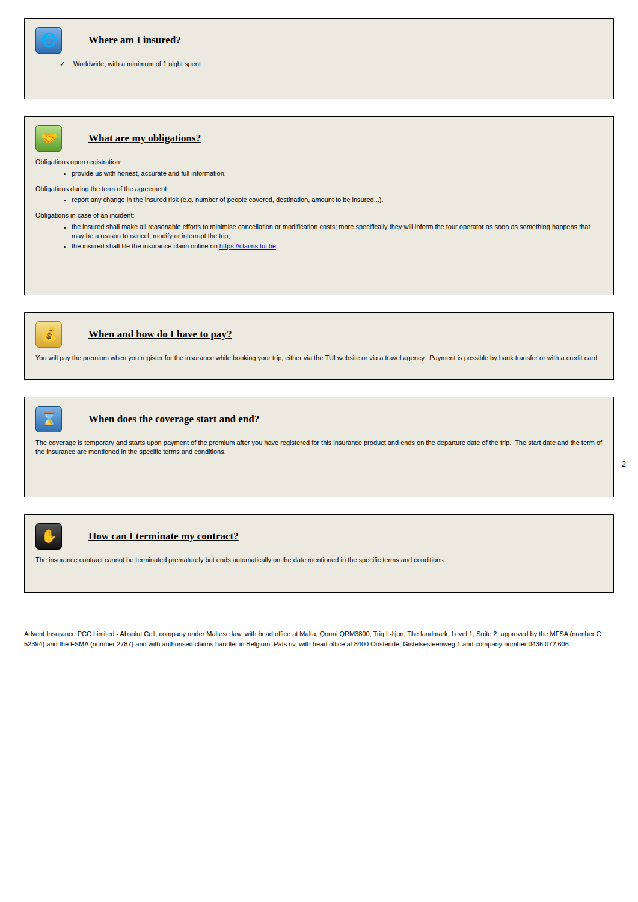🌐
Where am I insured?
Worldwide, with a minimum of 1 night spent
🤝
What are my obligations?
Obligations upon registration:
provide us with honest, accurate and full information.
Obligations during the term of the agreement:
report any change in the insured risk (e.g. number of people covered, destination, amount to be insured...).
Obligations in case of an incident:
the insured shall make all reasonable efforts to minimise cancellation or modification costs; more specifically they will inform the tour operator as soon as something happens that may be a reason to cancel, modify or interrupt the trip;
the insured shall file the insurance claim online on https://claims.tui.be
💰
When and how do I have to pay?
You will pay the premium when you register for the insurance while booking your trip, either via the TUI website or via a travel agency. Payment is possible by bank transfer or with a credit card.
⌛
When does the coverage start and end?
The coverage is temporary and starts upon payment of the premium after you have registered for this insurance product and ends on the departure date of the trip. The start date and the term of the insurance are mentioned in the specific terms and conditions.
✋
How can I terminate my contract?
The insurance contract cannot be terminated prematurely but ends automatically on the date mentioned in the specific terms and conditions.
2
Advent Insurance PCC Limited - Absolut Cell, company under Maltese law, with head office at Malta, Qormi QRM3800, Triq L-lljun, The landmark, Level 1, Suite 2, approved by the MFSA (number C 52394) and the FSMA (number 2787) and with authorised claims handler in Belgium: Pats nv, with head office at 8400 Oostende, Gistelsesteenweg 1 and company number 0436.072.606.